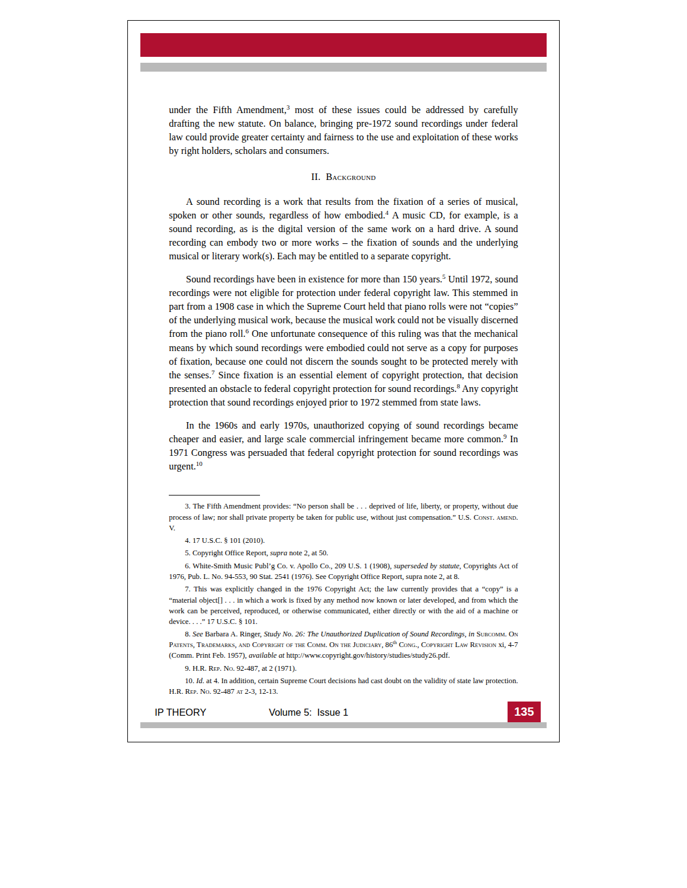under the Fifth Amendment,3 most of these issues could be addressed by carefully drafting the new statute. On balance, bringing pre-1972 sound recordings under federal law could provide greater certainty and fairness to the use and exploitation of these works by right holders, scholars and consumers.
II. Background
A sound recording is a work that results from the fixation of a series of musical, spoken or other sounds, regardless of how embodied.4 A music CD, for example, is a sound recording, as is the digital version of the same work on a hard drive. A sound recording can embody two or more works – the fixation of sounds and the underlying musical or literary work(s). Each may be entitled to a separate copyright.
Sound recordings have been in existence for more than 150 years.5 Until 1972, sound recordings were not eligible for protection under federal copyright law. This stemmed in part from a 1908 case in which the Supreme Court held that piano rolls were not “copies” of the underlying musical work, because the musical work could not be visually discerned from the piano roll.6 One unfortunate consequence of this ruling was that the mechanical means by which sound recordings were embodied could not serve as a copy for purposes of fixation, because one could not discern the sounds sought to be protected merely with the senses.7 Since fixation is an essential element of copyright protection, that decision presented an obstacle to federal copyright protection for sound recordings.8 Any copyright protection that sound recordings enjoyed prior to 1972 stemmed from state laws.
In the 1960s and early 1970s, unauthorized copying of sound recordings became cheaper and easier, and large scale commercial infringement became more common.9 In 1971 Congress was persuaded that federal copyright protection for sound recordings was urgent.10
3. The Fifth Amendment provides: “No person shall be . . . deprived of life, liberty, or property, without due process of law; nor shall private property be taken for public use, without just compensation.” U.S. Const. amend. V.
4. 17 U.S.C. § 101 (2010).
5. Copyright Office Report, supra note 2, at 50.
6. White-Smith Music Publ’g Co. v. Apollo Co., 209 U.S. 1 (1908), superseded by statute, Copyrights Act of 1976, Pub. L. No. 94-553, 90 Stat. 2541 (1976). See Copyright Office Report, supra note 2, at 8.
7. This was explicitly changed in the 1976 Copyright Act; the law currently provides that a “copy” is a “material object[] . . . in which a work is fixed by any method now known or later developed, and from which the work can be perceived, reproduced, or otherwise communicated, either directly or with the aid of a machine or device. . . .” 17 U.S.C. § 101.
8. See Barbara A. Ringer, Study No. 26: The Unauthorized Duplication of Sound Recordings, in Subcomm. On Patents, Trademarks, and Copyright of the Comm. On the Judiciary, 86th Cong., Copyright Law Revision xi, 4-7 (Comm. Print Feb. 1957), available at http://www.copyright.gov/history/studies/study26.pdf.
9. H.R. Rep. No. 92-487, at 2 (1971).
10. Id. at 4. In addition, certain Supreme Court decisions had cast doubt on the validity of state law protection. H.R. Rep. No. 92-487 at 2-3, 12-13.
IP THEORY Volume 5: Issue 1
135